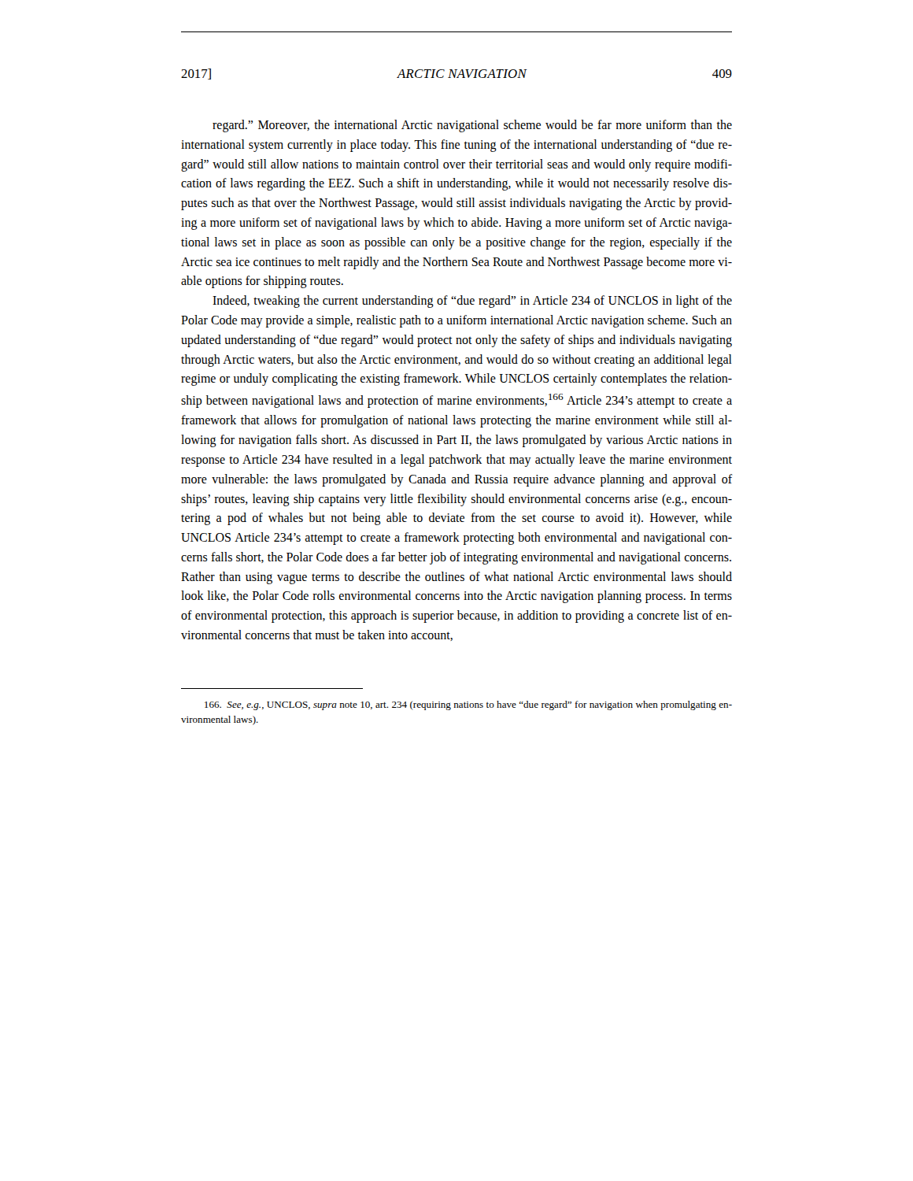2017] Arctic Navigation 409
regard.” Moreover, the international Arctic navigational scheme would be far more uniform than the international system currently in place today. This fine tuning of the international understanding of “due regard” would still allow nations to maintain control over their territorial seas and would only require modification of laws regarding the EEZ. Such a shift in understanding, while it would not necessarily resolve disputes such as that over the Northwest Passage, would still assist individuals navigating the Arctic by providing a more uniform set of navigational laws by which to abide. Having a more uniform set of Arctic navigational laws set in place as soon as possible can only be a positive change for the region, especially if the Arctic sea ice continues to melt rapidly and the Northern Sea Route and Northwest Passage become more viable options for shipping routes.
Indeed, tweaking the current understanding of “due regard” in Article 234 of UNCLOS in light of the Polar Code may provide a simple, realistic path to a uniform international Arctic navigation scheme. Such an updated understanding of “due regard” would protect not only the safety of ships and individuals navigating through Arctic waters, but also the Arctic environment, and would do so without creating an additional legal regime or unduly complicating the existing framework. While UNCLOS certainly contemplates the relationship between navigational laws and protection of marine environments,166 Article 234’s attempt to create a framework that allows for promulgation of national laws protecting the marine environment while still allowing for navigation falls short. As discussed in Part II, the laws promulgated by various Arctic nations in response to Article 234 have resulted in a legal patchwork that may actually leave the marine environment more vulnerable: the laws promulgated by Canada and Russia require advance planning and approval of ships’ routes, leaving ship captains very little flexibility should environmental concerns arise (e.g., encountering a pod of whales but not being able to deviate from the set course to avoid it). However, while UNCLOS Article 234’s attempt to create a framework protecting both environmental and navigational concerns falls short, the Polar Code does a far better job of integrating environmental and navigational concerns. Rather than using vague terms to describe the outlines of what national Arctic environmental laws should look like, the Polar Code rolls environmental concerns into the Arctic navigation planning process. In terms of environmental protection, this approach is superior because, in addition to providing a concrete list of environmental concerns that must be taken into account,
166. See, e.g., UNCLOS, supra note 10, art. 234 (requiring nations to have “due regard” for navigation when promulgating environmental laws).